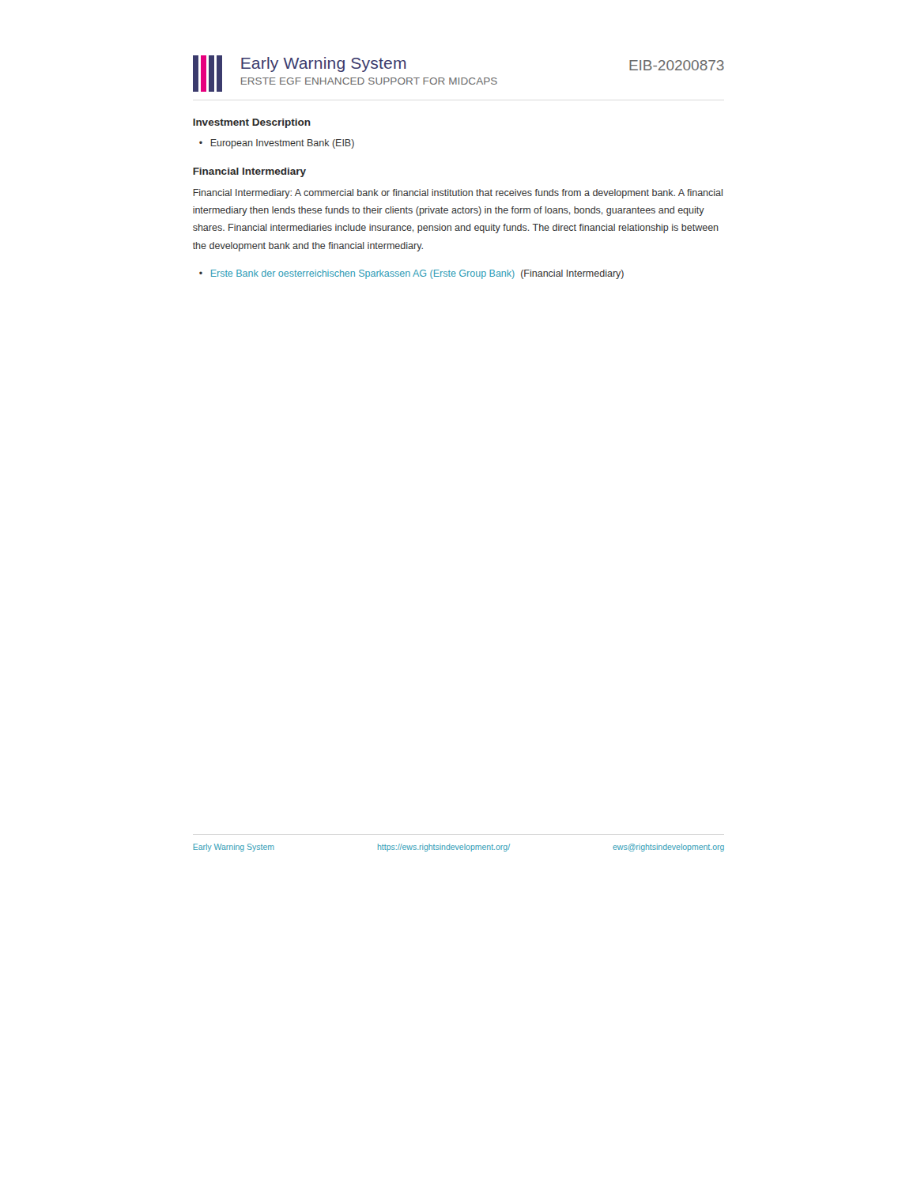Early Warning System
ERSTE EGF ENHANCED SUPPORT FOR MIDCAPS
EIB-20200873
Investment Description
European Investment Bank (EIB)
Financial Intermediary
Financial Intermediary: A commercial bank or financial institution that receives funds from a development bank. A financial intermediary then lends these funds to their clients (private actors) in the form of loans, bonds, guarantees and equity shares. Financial intermediaries include insurance, pension and equity funds. The direct financial relationship is between the development bank and the financial intermediary.
Erste Bank der oesterreichischen Sparkassen AG (Erste Group Bank) (Financial Intermediary)
Early Warning System
https://ews.rightsindevelopment.org/
ews@rightsindevelopment.org